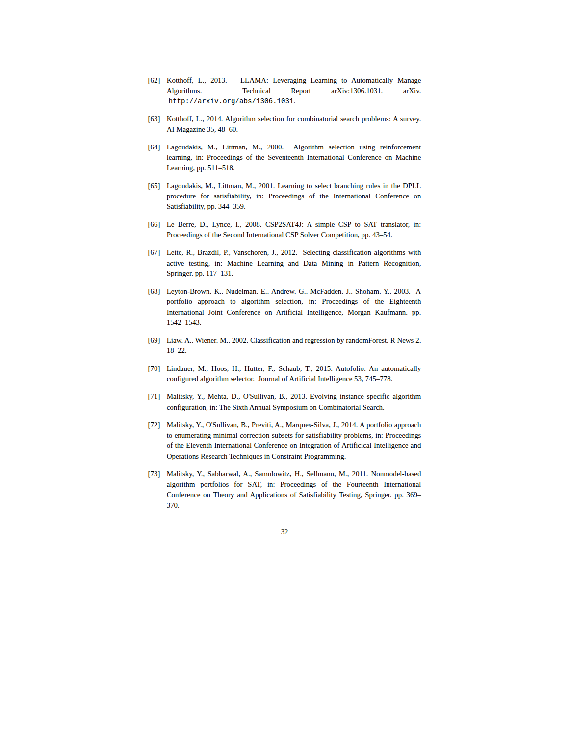[62] Kotthoff, L., 2013. LLAMA: Leveraging Learning to Automatically Manage Algorithms. Technical Report arXiv:1306.1031. arXiv. http://arxiv.org/abs/1306.1031.
[63] Kotthoff, L., 2014. Algorithm selection for combinatorial search problems: A survey. AI Magazine 35, 48–60.
[64] Lagoudakis, M., Littman, M., 2000. Algorithm selection using reinforcement learning, in: Proceedings of the Seventeenth International Conference on Machine Learning, pp. 511–518.
[65] Lagoudakis, M., Littman, M., 2001. Learning to select branching rules in the DPLL procedure for satisfiability, in: Proceedings of the International Conference on Satisfiability, pp. 344–359.
[66] Le Berre, D., Lynce, I., 2008. CSP2SAT4J: A simple CSP to SAT translator, in: Proceedings of the Second International CSP Solver Competition, pp. 43–54.
[67] Leite, R., Brazdil, P., Vanschoren, J., 2012. Selecting classification algorithms with active testing, in: Machine Learning and Data Mining in Pattern Recognition, Springer. pp. 117–131.
[68] Leyton-Brown, K., Nudelman, E., Andrew, G., McFadden, J., Shoham, Y., 2003. A portfolio approach to algorithm selection, in: Proceedings of the Eighteenth International Joint Conference on Artificial Intelligence, Morgan Kaufmann. pp. 1542–1543.
[69] Liaw, A., Wiener, M., 2002. Classification and regression by randomForest. R News 2, 18–22.
[70] Lindauer, M., Hoos, H., Hutter, F., Schaub, T., 2015. Autofolio: An automatically configured algorithm selector. Journal of Artificial Intelligence 53, 745–778.
[71] Malitsky, Y., Mehta, D., O'Sullivan, B., 2013. Evolving instance specific algorithm configuration, in: The Sixth Annual Symposium on Combinatorial Search.
[72] Malitsky, Y., O'Sullivan, B., Previti, A., Marques-Silva, J., 2014. A portfolio approach to enumerating minimal correction subsets for satisfiability problems, in: Proceedings of the Eleventh International Conference on Integration of Artificical Intelligence and Operations Research Techniques in Constraint Programming.
[73] Malitsky, Y., Sabharwal, A., Samulowitz, H., Sellmann, M., 2011. Nonmodel-based algorithm portfolios for SAT, in: Proceedings of the Fourteenth International Conference on Theory and Applications of Satisfiability Testing, Springer. pp. 369–370.
32